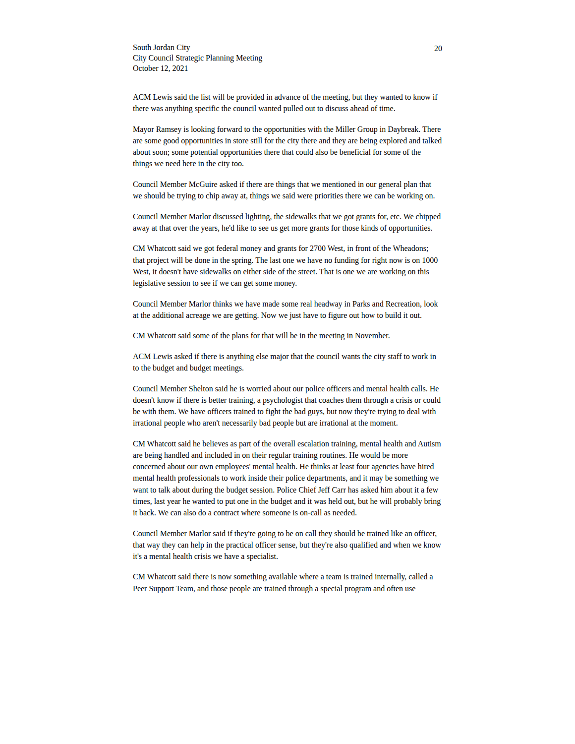20
South Jordan City
City Council Strategic Planning Meeting
October 12, 2021
ACM Lewis said the list will be provided in advance of the meeting, but they wanted to know if there was anything specific the council wanted pulled out to discuss ahead of time.
Mayor Ramsey is looking forward to the opportunities with the Miller Group in Daybreak. There are some good opportunities in store still for the city there and they are being explored and talked about soon; some potential opportunities there that could also be beneficial for some of the things we need here in the city too.
Council Member McGuire asked if there are things that we mentioned in our general plan that we should be trying to chip away at, things we said were priorities there we can be working on.
Council Member Marlor discussed lighting, the sidewalks that we got grants for, etc. We chipped away at that over the years, he'd like to see us get more grants for those kinds of opportunities.
CM Whatcott said we got federal money and grants for 2700 West, in front of the Wheadons; that project will be done in the spring. The last one we have no funding for right now is on 1000 West, it doesn't have sidewalks on either side of the street. That is one we are working on this legislative session to see if we can get some money.
Council Member Marlor thinks we have made some real headway in Parks and Recreation, look at the additional acreage we are getting. Now we just have to figure out how to build it out.
CM Whatcott said some of the plans for that will be in the meeting in November.
ACM Lewis asked if there is anything else major that the council wants the city staff to work in to the budget and budget meetings.
Council Member Shelton said he is worried about our police officers and mental health calls. He doesn't know if there is better training, a psychologist that coaches them through a crisis or could be with them. We have officers trained to fight the bad guys, but now they're trying to deal with irrational people who aren't necessarily bad people but are irrational at the moment.
CM Whatcott said he believes as part of the overall escalation training, mental health and Autism are being handled and included in on their regular training routines. He would be more concerned about our own employees' mental health. He thinks at least four agencies have hired mental health professionals to work inside their police departments, and it may be something we want to talk about during the budget session. Police Chief Jeff Carr has asked him about it a few times, last year he wanted to put one in the budget and it was held out, but he will probably bring it back. We can also do a contract where someone is on-call as needed.
Council Member Marlor said if they're going to be on call they should be trained like an officer, that way they can help in the practical officer sense, but they're also qualified and when we know it's a mental health crisis we have a specialist.
CM Whatcott said there is now something available where a team is trained internally, called a Peer Support Team, and those people are trained through a special program and often use